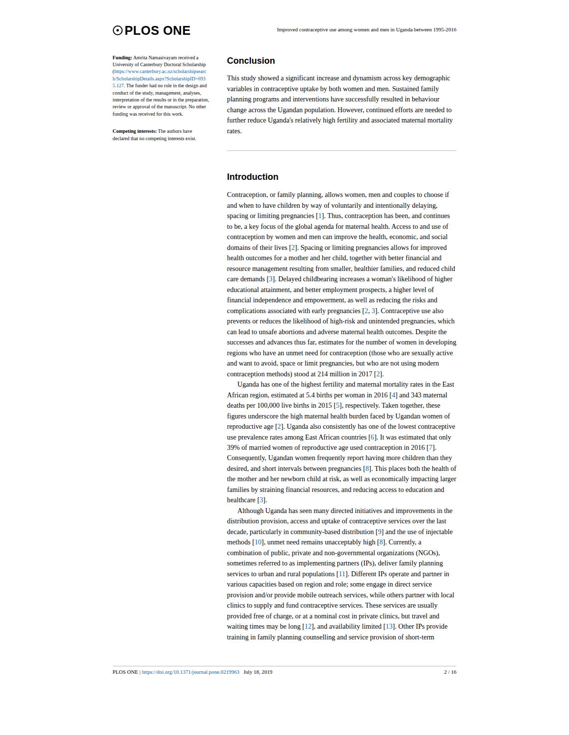PLOS ONE
Improved contraceptive use among women and men in Uganda between 1995-2016
Funding: Amrita Namasivayam received a University of Canterbury Doctoral Scholarship (https://www.canterbury.ac.nz/scholarshipsearch/ScholarshipDetails.aspx?ScholarshipID=6935.127. The funder had no role in the design and conduct of the study, management, analyses, interpretation of the results or in the preparation, review or approval of the manuscript. No other funding was received for this work.
Competing interests: The authors have declared that no competing interests exist.
Conclusion
This study showed a significant increase and dynamism across key demographic variables in contraceptive uptake by both women and men. Sustained family planning programs and interventions have successfully resulted in behaviour change across the Ugandan population. However, continued efforts are needed to further reduce Uganda's relatively high fertility and associated maternal mortality rates.
Introduction
Contraception, or family planning, allows women, men and couples to choose if and when to have children by way of voluntarily and intentionally delaying, spacing or limiting pregnancies [1]. Thus, contraception has been, and continues to be, a key focus of the global agenda for maternal health. Access to and use of contraception by women and men can improve the health, economic, and social domains of their lives [2]. Spacing or limiting pregnancies allows for improved health outcomes for a mother and her child, together with better financial and resource management resulting from smaller, healthier families, and reduced child care demands [3]. Delayed childbearing increases a woman's likelihood of higher educational attainment, and better employment prospects, a higher level of financial independence and empowerment, as well as reducing the risks and complications associated with early pregnancies [2, 3]. Contraceptive use also prevents or reduces the likelihood of high-risk and unintended pregnancies, which can lead to unsafe abortions and adverse maternal health outcomes. Despite the successes and advances thus far, estimates for the number of women in developing regions who have an unmet need for contraception (those who are sexually active and want to avoid, space or limit pregnancies, but who are not using modern contraception methods) stood at 214 million in 2017 [2].
Uganda has one of the highest fertility and maternal mortality rates in the East African region, estimated at 5.4 births per woman in 2016 [4] and 343 maternal deaths per 100,000 live births in 2015 [5], respectively. Taken together, these figures underscore the high maternal health burden faced by Ugandan women of reproductive age [2]. Uganda also consistently has one of the lowest contraceptive use prevalence rates among East African countries [6]. It was estimated that only 39% of married women of reproductive age used contraception in 2016 [7]. Consequently, Ugandan women frequently report having more children than they desired, and short intervals between pregnancies [8]. This places both the health of the mother and her newborn child at risk, as well as economically impacting larger families by straining financial resources, and reducing access to education and healthcare [3].
Although Uganda has seen many directed initiatives and improvements in the distribution provision, access and uptake of contraceptive services over the last decade, particularly in community-based distribution [9] and the use of injectable methods [10], unmet need remains unacceptably high [8]. Currently, a combination of public, private and non-governmental organizations (NGOs), sometimes referred to as implementing partners (IPs), deliver family planning services to urban and rural populations [11]. Different IPs operate and partner in various capacities based on region and role; some engage in direct service provision and/or provide mobile outreach services, while others partner with local clinics to supply and fund contraceptive services. These services are usually provided free of charge, or at a nominal cost in private clinics, but travel and waiting times may be long [12], and availability limited [13]. Other IPs provide training in family planning counselling and service provision of short-term
PLOS ONE | https://doi.org/10.1371/journal.pone.0219963 July 18, 2019
2 / 16